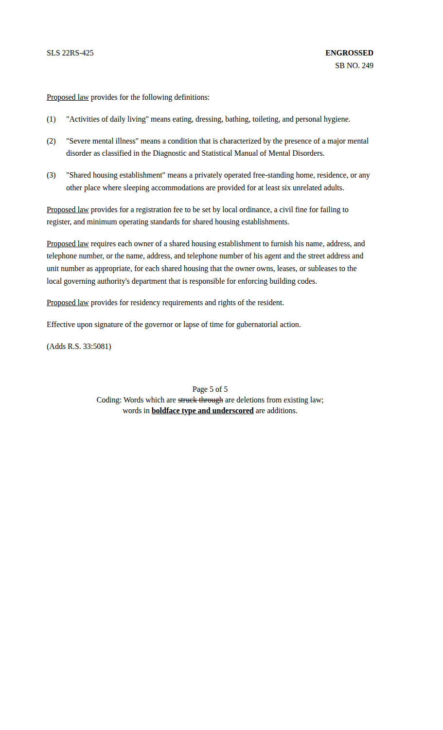SLS 22RS-425
ENGROSSED SB NO. 249
Proposed law provides for the following definitions:
(1)
"Activities of daily living" means eating, dressing, bathing, toileting, and personal hygiene.
(2)
"Severe mental illness" means a condition that is characterized by the presence of a major mental disorder as classified in the Diagnostic and Statistical Manual of Mental Disorders.
(3)
"Shared housing establishment" means a privately operated free-standing home, residence, or any other place where sleeping accommodations are provided for at least six unrelated adults.
Proposed law provides for a registration fee to be set by local ordinance, a civil fine for failing to register, and minimum operating standards for shared housing establishments.
Proposed law requires each owner of a shared housing establishment to furnish his name, address, and telephone number, or the name, address, and telephone number of his agent and the street address and unit number as appropriate, for each shared housing that the owner owns, leases, or subleases to the local governing authority's department that is responsible for enforcing building codes.
Proposed law provides for residency requirements and rights of the resident.
Effective upon signature of the governor or lapse of time for gubernatorial action.
(Adds R.S. 33:5081)
Page 5 of 5
Coding: Words which are struck through are deletions from existing law;
words in boldface type and underscored are additions.